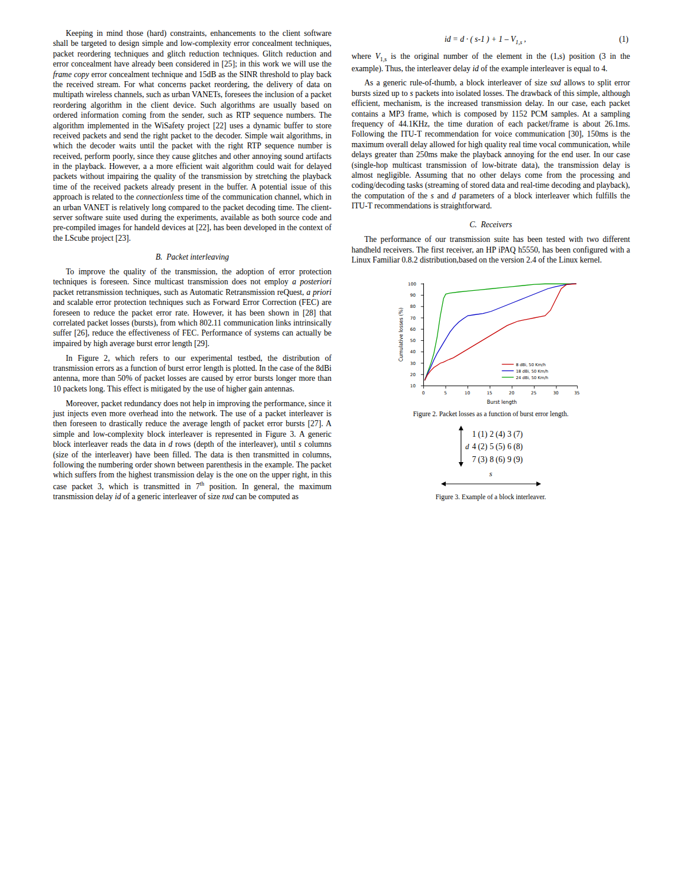Keeping in mind those (hard) constraints, enhancements to the client software shall be targeted to design simple and low-complexity error concealment techniques, packet reordering techniques and glitch reduction techniques. Glitch reduction and error concealment have already been considered in [25]; in this work we will use the frame copy error concealment technique and 15dB as the SINR threshold to play back the received stream. For what concerns packet reordering, the delivery of data on multipath wireless channels, such as urban VANETs, foresees the inclusion of a packet reordering algorithm in the client device. Such algorithms are usually based on ordered information coming from the sender, such as RTP sequence numbers. The algorithm implemented in the WiSafety project [22] uses a dynamic buffer to store received packets and send the right packet to the decoder. Simple wait algorithms, in which the decoder waits until the packet with the right RTP sequence number is received, perform poorly, since they cause glitches and other annoying sound artifacts in the playback. However, a a more efficient wait algorithm could wait for delayed packets without impairing the quality of the transmission by stretching the playback time of the received packets already present in the buffer. A potential issue of this approach is related to the connectionless time of the communication channel, which in an urban VANET is relatively long compared to the packet decoding time. The client-server software suite used during the experiments, available as both source code and pre-compiled images for handeld devices at [22], has been developed in the context of the LScube project [23].
B. Packet interleaving
To improve the quality of the transmission, the adoption of error protection techniques is foreseen. Since multicast transmission does not employ a posteriori packet retransmission techniques, such as Automatic Retransmission reQuest, a priori and scalable error protection techniques such as Forward Error Correction (FEC) are foreseen to reduce the packet error rate. However, it has been shown in [28] that correlated packet losses (bursts), from which 802.11 communication links intrinsically suffer [26], reduce the effectiveness of FEC. Performance of systems can actually be impaired by high average burst error length [29].
In Figure 2, which refers to our experimental testbed, the distribution of transmission errors as a function of burst error length is plotted. In the case of the 8dBi antenna, more than 50% of packet losses are caused by error bursts longer more than 10 packets long. This effect is mitigated by the use of higher gain antennas.
Moreover, packet redundancy does not help in improving the performance, since it just injects even more overhead into the network. The use of a packet interleaver is then foreseen to drastically reduce the average length of packet error bursts [27]. A simple and low-complexity block interleaver is represented in Figure 3. A generic block interleaver reads the data in d rows (depth of the interleaver), until s columns (size of the interleaver) have been filled. The data is then transmitted in columns, following the numbering order shown between parenthesis in the example. The packet which suffers from the highest transmission delay is the one on the upper right, in this case packet 3, which is transmitted in 7th position. In general, the maximum transmission delay id of a generic interleaver of size nxd can be computed as
id = d · ( s-1 ) + 1 – V1,s ,(1)
where V1,s is the original number of the element in the (1,s) position (3 in the example). Thus, the interleaver delay id of the example interleaver is equal to 4.
As a generic rule-of-thumb, a block interleaver of size sxd allows to split error bursts sized up to s packets into isolated losses. The drawback of this simple, although efficient, mechanism, is the increased transmission delay. In our case, each packet contains a MP3 frame, which is composed by 1152 PCM samples. At a sampling frequency of 44.1KHz, the time duration of each packet/frame is about 26.1ms. Following the ITU-T recommendation for voice communication [30], 150ms is the maximum overall delay allowed for high quality real time vocal communication, while delays greater than 250ms make the playback annoying for the end user. In our case (single-hop multicast transmission of low-bitrate data), the transmission delay is almost negligible. Assuming that no other delays come from the processing and coding/decoding tasks (streaming of stored data and real-time decoding and playback), the computation of the s and d parameters of a block interleaver which fulfills the ITU-T recommendations is straightforward.
C. Receivers
The performance of our transmission suite has been tested with two different handheld receivers. The first receiver, an HP iPAQ h5550, has been configured with a Linux Familiar 0.8.2 distribution,based on the version 2.4 of the Linux kernel.
10 20 30 40 50 60 70 80 90 100 0 5 10 15 20 25 30 35 Burst length Cumulative losses (%) 8 dBi, 50 Km/h 18 dBi, 50 Km/h 24 dBi, 50 Km/h
Figure 2. Packet losses as a function of burst error length.
d
| 1 (1) | 2 (4) | 3 (7) |
| 4 (2) | 5 (5) | 6 (8) |
| 7 (3) | 8 (6) | 9 (9) |
s
Figure 3. Example of a block interleaver.